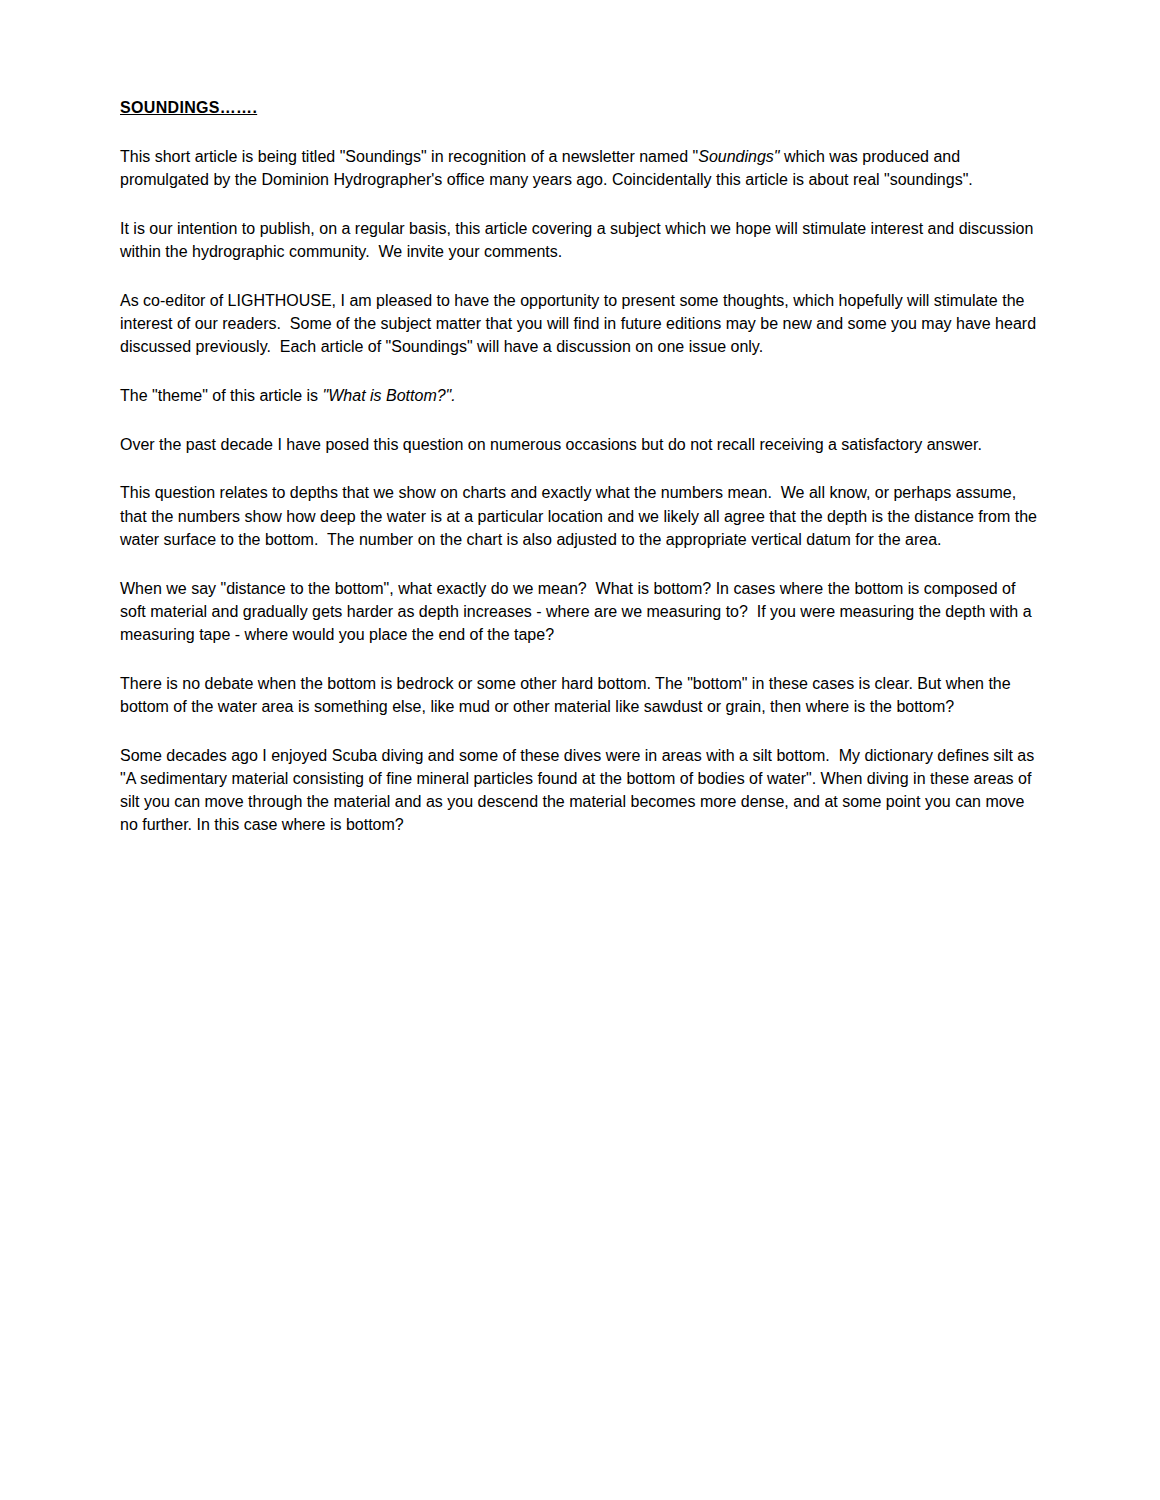SOUNDINGS…….
This short article is being titled "Soundings" in recognition of a newsletter named "Soundings" which was produced and promulgated by the Dominion Hydrographer's office many years ago. Coincidentally this article is about real "soundings".
It is our intention to publish, on a regular basis, this article covering a subject which we hope will stimulate interest and discussion within the hydrographic community. We invite your comments.
As co-editor of LIGHTHOUSE, I am pleased to have the opportunity to present some thoughts, which hopefully will stimulate the interest of our readers. Some of the subject matter that you will find in future editions may be new and some you may have heard discussed previously. Each article of "Soundings" will have a discussion on one issue only.
The "theme" of this article is "What is Bottom?".
Over the past decade I have posed this question on numerous occasions but do not recall receiving a satisfactory answer.
This question relates to depths that we show on charts and exactly what the numbers mean. We all know, or perhaps assume, that the numbers show how deep the water is at a particular location and we likely all agree that the depth is the distance from the water surface to the bottom. The number on the chart is also adjusted to the appropriate vertical datum for the area.
When we say "distance to the bottom", what exactly do we mean? What is bottom? In cases where the bottom is composed of soft material and gradually gets harder as depth increases - where are we measuring to? If you were measuring the depth with a measuring tape - where would you place the end of the tape?
There is no debate when the bottom is bedrock or some other hard bottom. The "bottom" in these cases is clear. But when the bottom of the water area is something else, like mud or other material like sawdust or grain, then where is the bottom?
Some decades ago I enjoyed Scuba diving and some of these dives were in areas with a silt bottom. My dictionary defines silt as "A sedimentary material consisting of fine mineral particles found at the bottom of bodies of water". When diving in these areas of silt you can move through the material and as you descend the material becomes more dense, and at some point you can move no further. In this case where is bottom?